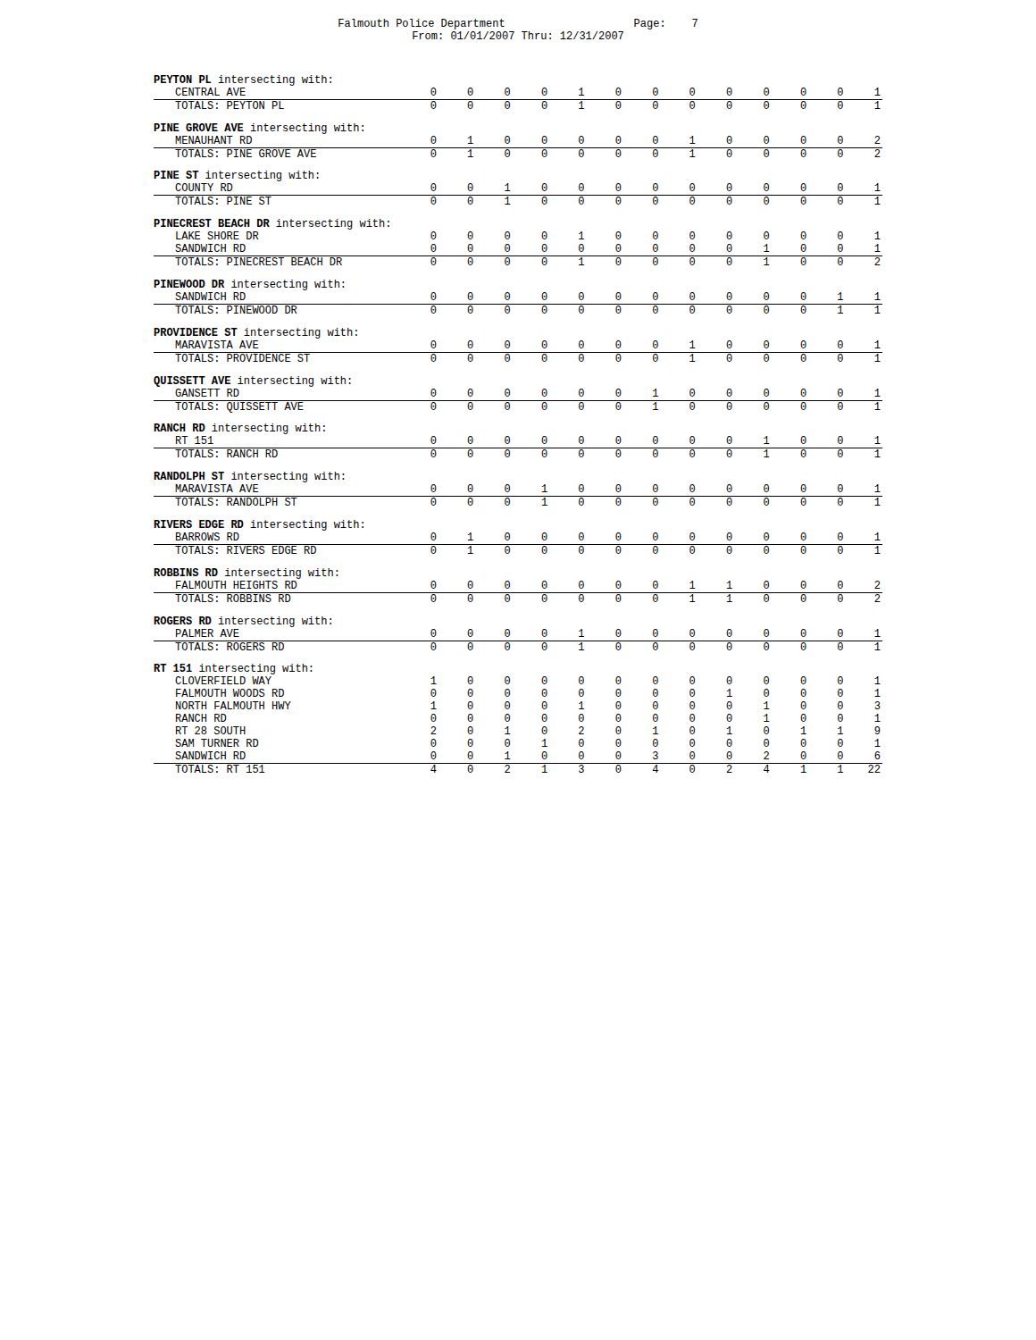Falmouth Police Department Page: 7
From: 01/01/2007 Thru: 12/31/2007
| PEYTON PL intersecting with: | |
| CENTRAL AVE | 0 | 0 | 0 | 0 | 1 | 0 | 0 | 0 | 0 | 0 | 0 | 0 | 1 |
| TOTALS: PEYTON PL | 0 | 0 | 0 | 0 | 1 | 0 | 0 | 0 | 0 | 0 | 0 | 0 | 1 |
| PINE GROVE AVE intersecting with: | |
| MENAUHANT RD | 0 | 1 | 0 | 0 | 0 | 0 | 0 | 1 | 0 | 0 | 0 | 0 | 2 |
| TOTALS: PINE GROVE AVE | 0 | 1 | 0 | 0 | 0 | 0 | 0 | 1 | 0 | 0 | 0 | 0 | 2 |
| PINE ST intersecting with: | |
| COUNTY RD | 0 | 0 | 1 | 0 | 0 | 0 | 0 | 0 | 0 | 0 | 0 | 0 | 1 |
| TOTALS: PINE ST | 0 | 0 | 1 | 0 | 0 | 0 | 0 | 0 | 0 | 0 | 0 | 0 | 1 |
| PINECREST BEACH DR intersecting with: | |
| LAKE SHORE DR | 0 | 0 | 0 | 0 | 1 | 0 | 0 | 0 | 0 | 0 | 0 | 0 | 1 |
| SANDWICH RD | 0 | 0 | 0 | 0 | 0 | 0 | 0 | 0 | 0 | 1 | 0 | 0 | 1 |
| TOTALS: PINECREST BEACH DR | 0 | 0 | 0 | 0 | 1 | 0 | 0 | 0 | 0 | 1 | 0 | 0 | 2 |
| PINEWOOD DR intersecting with: | |
| SANDWICH RD | 0 | 0 | 0 | 0 | 0 | 0 | 0 | 0 | 0 | 0 | 0 | 1 | 1 |
| TOTALS: PINEWOOD DR | 0 | 0 | 0 | 0 | 0 | 0 | 0 | 0 | 0 | 0 | 0 | 1 | 1 |
| PROVIDENCE ST intersecting with: | |
| MARAVISTA AVE | 0 | 0 | 0 | 0 | 0 | 0 | 0 | 1 | 0 | 0 | 0 | 0 | 1 |
| TOTALS: PROVIDENCE ST | 0 | 0 | 0 | 0 | 0 | 0 | 0 | 1 | 0 | 0 | 0 | 0 | 1 |
| QUISSETT AVE intersecting with: | |
| GANSETT RD | 0 | 0 | 0 | 0 | 0 | 0 | 1 | 0 | 0 | 0 | 0 | 0 | 1 |
| TOTALS: QUISSETT AVE | 0 | 0 | 0 | 0 | 0 | 0 | 1 | 0 | 0 | 0 | 0 | 0 | 1 |
| RANCH RD intersecting with: | |
| RT 151 | 0 | 0 | 0 | 0 | 0 | 0 | 0 | 0 | 0 | 1 | 0 | 0 | 1 |
| TOTALS: RANCH RD | 0 | 0 | 0 | 0 | 0 | 0 | 0 | 0 | 0 | 1 | 0 | 0 | 1 |
| RANDOLPH ST intersecting with: | |
| MARAVISTA AVE | 0 | 0 | 0 | 1 | 0 | 0 | 0 | 0 | 0 | 0 | 0 | 0 | 1 |
| TOTALS: RANDOLPH ST | 0 | 0 | 0 | 1 | 0 | 0 | 0 | 0 | 0 | 0 | 0 | 0 | 1 |
| RIVERS EDGE RD intersecting with: | |
| BARROWS RD | 0 | 1 | 0 | 0 | 0 | 0 | 0 | 0 | 0 | 0 | 0 | 0 | 1 |
| TOTALS: RIVERS EDGE RD | 0 | 1 | 0 | 0 | 0 | 0 | 0 | 0 | 0 | 0 | 0 | 0 | 1 |
| ROBBINS RD intersecting with: | |
| FALMOUTH HEIGHTS RD | 0 | 0 | 0 | 0 | 0 | 0 | 0 | 1 | 1 | 0 | 0 | 0 | 2 |
| TOTALS: ROBBINS RD | 0 | 0 | 0 | 0 | 0 | 0 | 0 | 1 | 1 | 0 | 0 | 0 | 2 |
| ROGERS RD intersecting with: | |
| PALMER AVE | 0 | 0 | 0 | 0 | 1 | 0 | 0 | 0 | 0 | 0 | 0 | 0 | 1 |
| TOTALS: ROGERS RD | 0 | 0 | 0 | 0 | 1 | 0 | 0 | 0 | 0 | 0 | 0 | 0 | 1 |
| RT 151 intersecting with: | |
| CLOVERFIELD WAY | 1 | 0 | 0 | 0 | 0 | 0 | 0 | 0 | 0 | 0 | 0 | 0 | 1 |
| FALMOUTH WOODS RD | 0 | 0 | 0 | 0 | 0 | 0 | 0 | 0 | 1 | 0 | 0 | 0 | 1 |
| NORTH FALMOUTH HWY | 1 | 0 | 0 | 0 | 1 | 0 | 0 | 0 | 0 | 1 | 0 | 0 | 3 |
| RANCH RD | 0 | 0 | 0 | 0 | 0 | 0 | 0 | 0 | 0 | 1 | 0 | 0 | 1 |
| RT 28 SOUTH | 2 | 0 | 1 | 0 | 2 | 0 | 1 | 0 | 1 | 0 | 1 | 1 | 9 |
| SAM TURNER RD | 0 | 0 | 0 | 1 | 0 | 0 | 0 | 0 | 0 | 0 | 0 | 0 | 1 |
| SANDWICH RD | 0 | 0 | 1 | 0 | 0 | 0 | 3 | 0 | 0 | 2 | 0 | 0 | 6 |
| TOTALS: RT 151 | 4 | 0 | 2 | 1 | 3 | 0 | 4 | 0 | 2 | 4 | 1 | 1 | 22 |